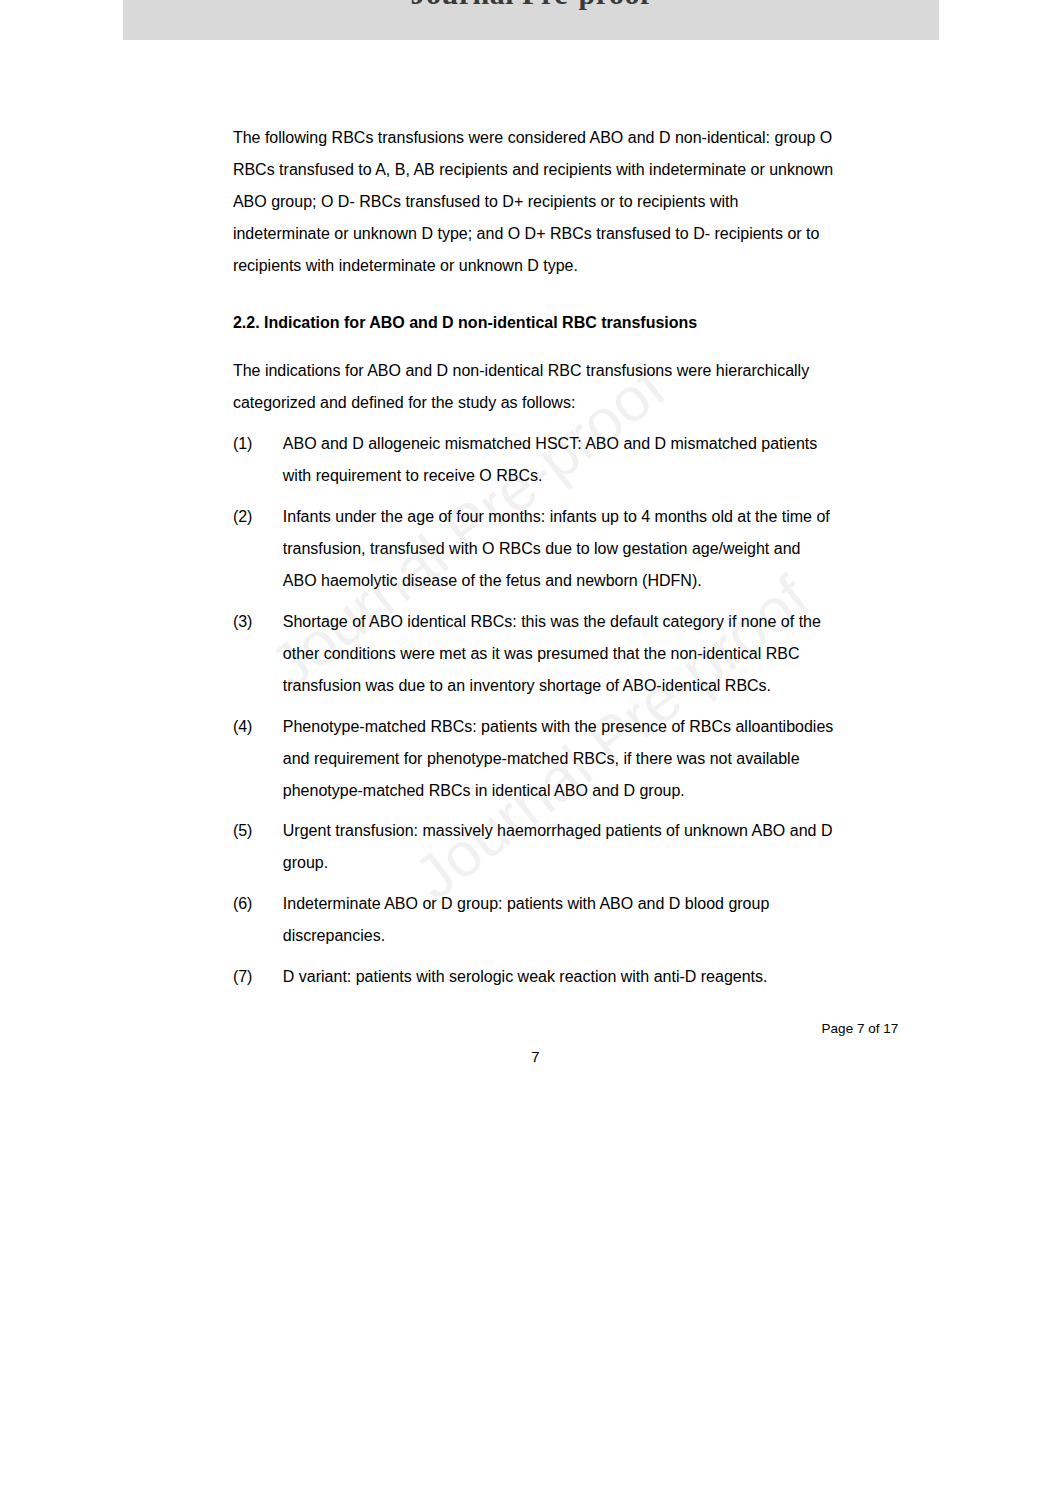Journal Pre-proof
Journal Pre-proof Journal Pre-proof
The following RBCs transfusions were considered ABO and D non-identical: group O RBCs transfused to A, B, AB recipients and recipients with indeterminate or unknown ABO group; O D- RBCs transfused to D+ recipients or to recipients with indeterminate or unknown D type; and O D+ RBCs transfused to D- recipients or to recipients with indeterminate or unknown D type.
2.2. Indication for ABO and D non-identical RBC transfusions
The indications for ABO and D non-identical RBC transfusions were hierarchically categorized and defined for the study as follows:
(1) ABO and D allogeneic mismatched HSCT: ABO and D mismatched patients with requirement to receive O RBCs.
(2) Infants under the age of four months: infants up to 4 months old at the time of transfusion, transfused with O RBCs due to low gestation age/weight and ABO haemolytic disease of the fetus and newborn (HDFN).
(3) Shortage of ABO identical RBCs: this was the default category if none of the other conditions were met as it was presumed that the non-identical RBC transfusion was due to an inventory shortage of ABO-identical RBCs.
(4) Phenotype-matched RBCs: patients with the presence of RBCs alloantibodies and requirement for phenotype-matched RBCs, if there was not available phenotype-matched RBCs in identical ABO and D group.
(5) Urgent transfusion: massively haemorrhaged patients of unknown ABO and D group.
(6) Indeterminate ABO or D group: patients with ABO and D blood group discrepancies.
(7) D variant: patients with serologic weak reaction with anti-D reagents.
7
Page 7 of 17